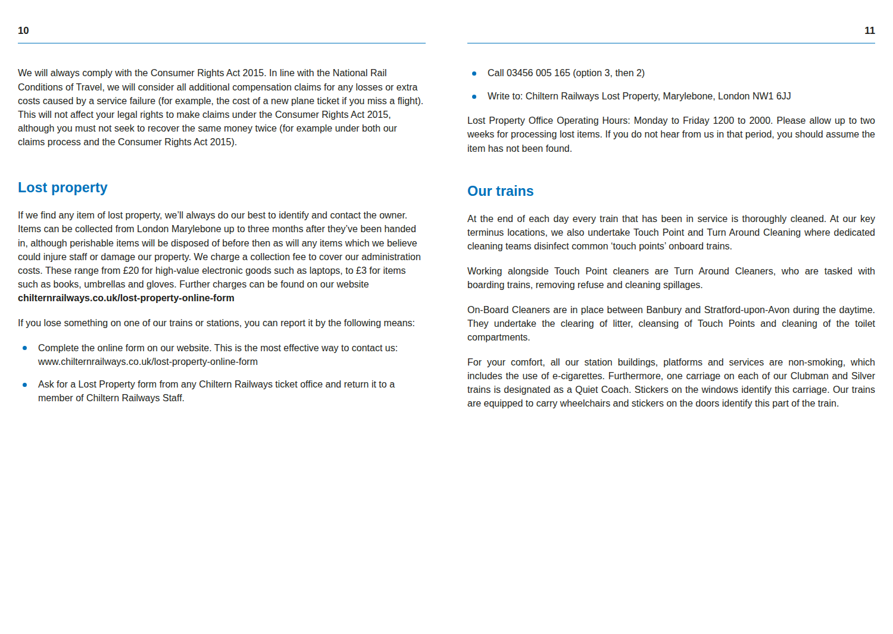10
We will always comply with the Consumer Rights Act 2015. In line with the National Rail Conditions of Travel, we will consider all additional compensation claims for any losses or extra costs caused by a service failure (for example, the cost of a new plane ticket if you miss a flight). This will not affect your legal rights to make claims under the Consumer Rights Act 2015, although you must not seek to recover the same money twice (for example under both our claims process and the Consumer Rights Act 2015).
Lost property
If we find any item of lost property, we’ll always do our best to identify and contact the owner. Items can be collected from London Marylebone up to three months after they’ve been handed in, although perishable items will be disposed of before then as will any items which we believe could injure staff or damage our property. We charge a collection fee to cover our administration costs. These range from £20 for high-value electronic goods such as laptops, to £3 for items such as books, umbrellas and gloves. Further charges can be found on our website chilternrailways.co.uk/lost-property-online-form
If you lose something on one of our trains or stations, you can report it by the following means:
Complete the online form on our website. This is the most effective way to contact us: www.chilternrailways.co.uk/lost-property-online-form
Ask for a Lost Property form from any Chiltern Railways ticket office and return it to a member of Chiltern Railways Staff.
11
Call 03456 005 165 (option 3, then 2)
Write to: Chiltern Railways Lost Property, Marylebone, London NW1 6JJ
Lost Property Office Operating Hours: Monday to Friday 1200 to 2000. Please allow up to two weeks for processing lost items. If you do not hear from us in that period, you should assume the item has not been found.
Our trains
At the end of each day every train that has been in service is thoroughly cleaned. At our key terminus locations, we also undertake Touch Point and Turn Around Cleaning where dedicated cleaning teams disinfect common ‘touch points’ onboard trains.
Working alongside Touch Point cleaners are Turn Around Cleaners, who are tasked with boarding trains, removing refuse and cleaning spillages.
On-Board Cleaners are in place between Banbury and Stratford-upon-Avon during the daytime. They undertake the clearing of litter, cleansing of Touch Points and cleaning of the toilet compartments.
For your comfort, all our station buildings, platforms and services are non-smoking, which includes the use of e-cigarettes. Furthermore, one carriage on each of our Clubman and Silver trains is designated as a Quiet Coach. Stickers on the windows identify this carriage. Our trains are equipped to carry wheelchairs and stickers on the doors identify this part of the train.